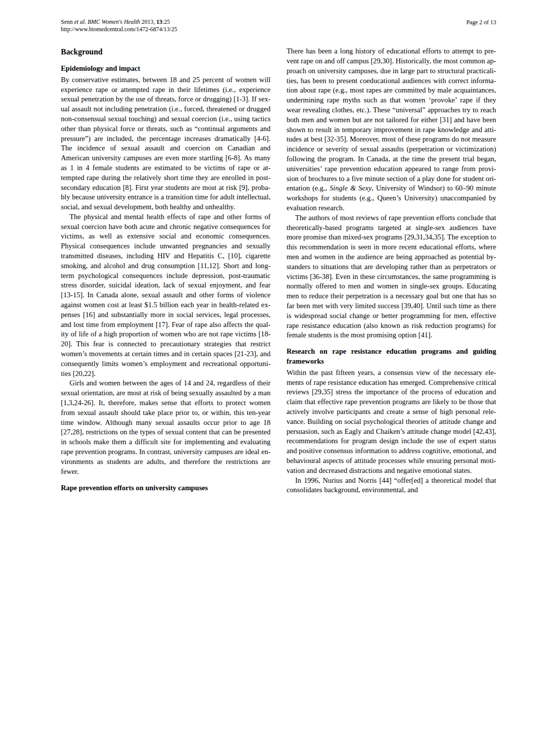Senn et al. BMC Women's Health 2013, 13:25 http://www.biomedcentral.com/1472-6874/13/25
Page 2 of 13
Background
Epidemiology and impact
By conservative estimates, between 18 and 25 percent of women will experience rape or attempted rape in their lifetimes (i.e., experience sexual penetration by the use of threats, force or drugging) [1-3]. If sexual assault not including penetration (i.e., forced, threatened or drugged non-consensual sexual touching) and sexual coercion (i.e., using tactics other than physical force or threats, such as “continual arguments and pressure”) are included, the percentage increases dramatically [4-6]. The incidence of sexual assault and coercion on Canadian and American university campuses are even more startling [6-8]. As many as 1 in 4 female students are estimated to be victims of rape or attempted rape during the relatively short time they are enrolled in post-secondary education [8]. First year students are most at risk [9], probably because university entrance is a transition time for adult intellectual, social, and sexual development, both healthy and unhealthy.
The physical and mental health effects of rape and other forms of sexual coercion have both acute and chronic negative consequences for victims, as well as extensive social and economic consequences. Physical consequences include unwanted pregnancies and sexually transmitted diseases, including HIV and Hepatitis C, [10], cigarette smoking, and alcohol and drug consumption [11,12]. Short and long-term psychological consequences include depression, post-traumatic stress disorder, suicidal ideation, lack of sexual enjoyment, and fear [13-15]. In Canada alone, sexual assault and other forms of violence against women cost at least $1.5 billion each year in health-related expenses [16] and substantially more in social services, legal processes, and lost time from employment [17]. Fear of rape also affects the quality of life of a high proportion of women who are not rape victims [18-20]. This fear is connected to precautionary strategies that restrict women’s movements at certain times and in certain spaces [21-23], and consequently limits women’s employment and recreational opportunities [20,22].
Girls and women between the ages of 14 and 24, regardless of their sexual orientation, are most at risk of being sexually assaulted by a man [1,3,24-26]. It, therefore, makes sense that efforts to protect women from sexual assault should take place prior to, or within, this ten-year time window. Although many sexual assaults occur prior to age 18 [27,28], restrictions on the types of sexual content that can be presented in schools make them a difficult site for implementing and evaluating rape prevention programs. In contrast, university campuses are ideal environments as students are adults, and therefore the restrictions are fewer.
Rape prevention efforts on university campuses
There has been a long history of educational efforts to attempt to prevent rape on and off campus [29,30]. Historically, the most common approach on university campuses, due in large part to structural practicalities, has been to present coeducational audiences with correct information about rape (e.g., most rapes are committed by male acquaintances, undermining rape myths such as that women ‘provoke’ rape if they wear revealing clothes, etc.). These “universal” approaches try to reach both men and women but are not tailored for either [31] and have been shown to result in temporary improvement in rape knowledge and attitudes at best [32-35]. Moreover, most of these programs do not measure incidence or severity of sexual assaults (perpetration or victimization) following the program. In Canada, at the time the present trial began, universities’ rape prevention education appeared to range from provision of brochures to a five minute section of a play done for student orientation (e.g., Single & Sexy, University of Windsor) to 60–90 minute workshops for students (e.g., Queen’s University) unaccompanied by evaluation research.
The authors of most reviews of rape prevention efforts conclude that theoretically-based programs targeted at single-sex audiences have more promise than mixed-sex programs [29,31,34,35]. The exception to this recommendation is seen in more recent educational efforts, where men and women in the audience are being approached as potential bystanders to situations that are developing rather than as perpetrators or victims [36-38]. Even in these circumstances, the same programming is normally offered to men and women in single-sex groups. Educating men to reduce their perpetration is a necessary goal but one that has so far been met with very limited success [39,40]. Until such time as there is widespread social change or better programming for men, effective rape resistance education (also known as risk reduction programs) for female students is the most promising option [41].
Research on rape resistance education programs and guiding frameworks
Within the past fifteen years, a consensus view of the necessary elements of rape resistance education has emerged. Comprehensive critical reviews [29,35] stress the importance of the process of education and claim that effective rape prevention programs are likely to be those that actively involve participants and create a sense of high personal relevance. Building on social psychological theories of attitude change and persuasion, such as Eagly and Chaiken’s attitude change model [42,43], recommendations for program design include the use of expert status and positive consensus information to address cognitive, emotional, and behavioural aspects of attitude processes while ensuring personal motivation and decreased distractions and negative emotional states.
In 1996, Nurius and Norris [44] “offer[ed] a theoretical model that consolidates background, environmental, and